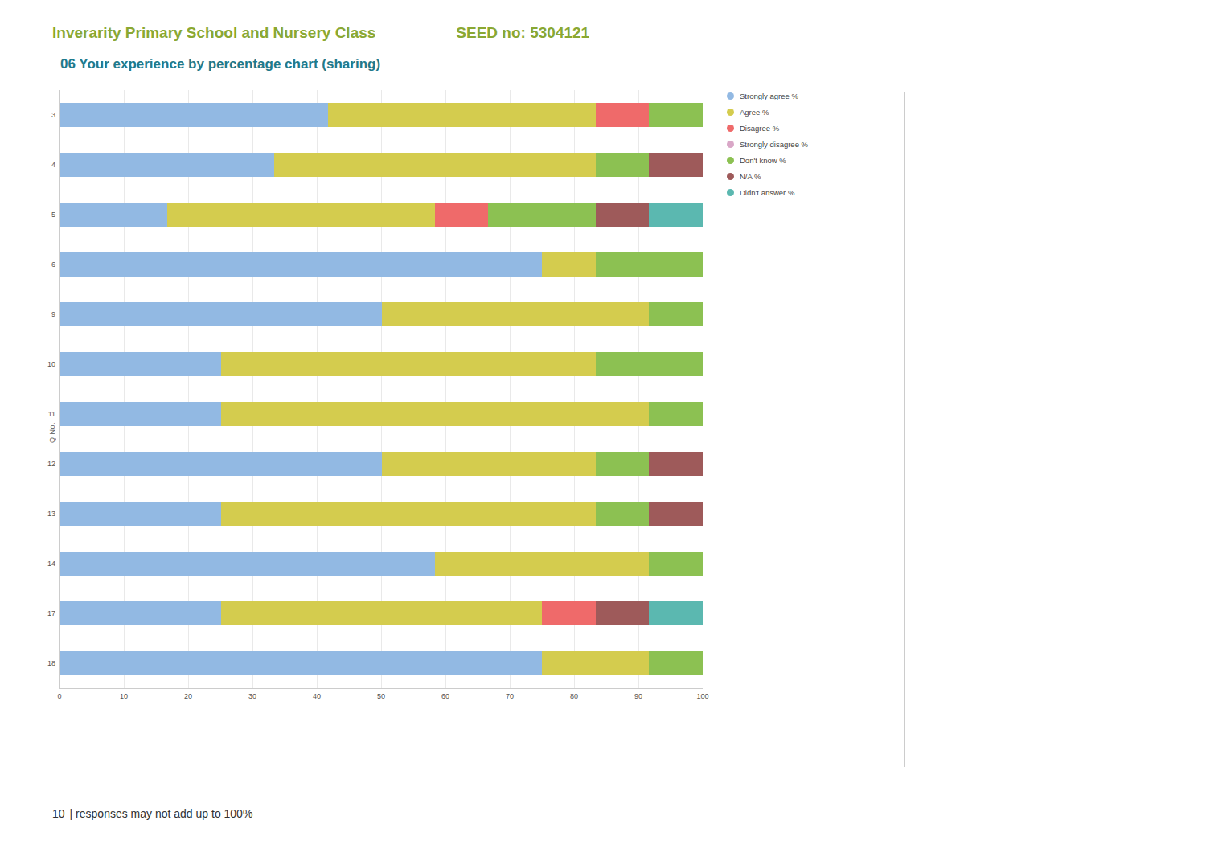Inverarity Primary School and Nursery Class
SEED no: 5304121
06 Your experience by percentage chart (sharing)
Q No.
3
4
5
6
9
10
11
12
13
14
17
18
0 10 20 30 40 50 60 70 80 90 100
Strongly agree %
Agree %
Disagree %
Strongly disagree %
Don't know %
N/A %
Didn't answer %
10| responses may not add up to 100%